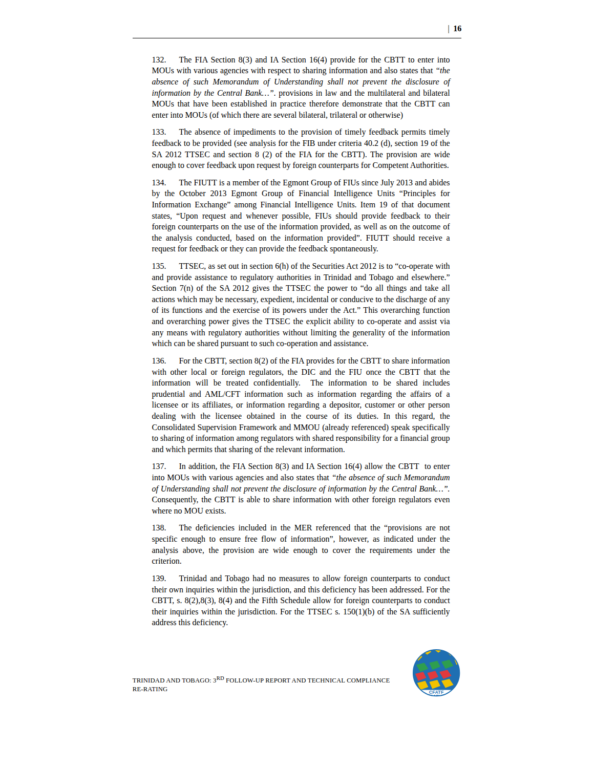|16
132. The FIA Section 8(3) and IA Section 16(4) provide for the CBTT to enter into MOUs with various agencies with respect to sharing information and also states that “the absence of such Memorandum of Understanding shall not prevent the disclosure of information by the Central Bank…”. provisions in law and the multilateral and bilateral MOUs that have been established in practice therefore demonstrate that the CBTT can enter into MOUs (of which there are several bilateral, trilateral or otherwise)
133. The absence of impediments to the provision of timely feedback permits timely feedback to be provided (see analysis for the FIB under criteria 40.2 (d), section 19 of the SA 2012 TTSEC and section 8 (2) of the FIA for the CBTT). The provision are wide enough to cover feedback upon request by foreign counterparts for Competent Authorities.
134. The FIUTT is a member of the Egmont Group of FIUs since July 2013 and abides by the October 2013 Egmont Group of Financial Intelligence Units “Principles for Information Exchange” among Financial Intelligence Units. Item 19 of that document states, “Upon request and whenever possible, FIUs should provide feedback to their foreign counterparts on the use of the information provided, as well as on the outcome of the analysis conducted, based on the information provided”. FIUTT should receive a request for feedback or they can provide the feedback spontaneously.
135. TTSEC, as set out in section 6(h) of the Securities Act 2012 is to “co-operate with and provide assistance to regulatory authorities in Trinidad and Tobago and elsewhere.” Section 7(n) of the SA 2012 gives the TTSEC the power to “do all things and take all actions which may be necessary, expedient, incidental or conducive to the discharge of any of its functions and the exercise of its powers under the Act.” This overarching function and overarching power gives the TTSEC the explicit ability to co-operate and assist via any means with regulatory authorities without limiting the generality of the information which can be shared pursuant to such co-operation and assistance.
136. For the CBTT, section 8(2) of the FIA provides for the CBTT to share information with other local or foreign regulators, the DIC and the FIU once the CBTT that the information will be treated confidentially. The information to be shared includes prudential and AML/CFT information such as information regarding the affairs of a licensee or its affiliates, or information regarding a depositor, customer or other person dealing with the licensee obtained in the course of its duties. In this regard, the Consolidated Supervision Framework and MMOU (already referenced) speak specifically to sharing of information among regulators with shared responsibility for a financial group and which permits that sharing of the relevant information.
137. In addition, the FIA Section 8(3) and IA Section 16(4) allow the CBTT to enter into MOUs with various agencies and also states that “the absence of such Memorandum of Understanding shall not prevent the disclosure of information by the Central Bank…”. Consequently, the CBTT is able to share information with other foreign regulators even where no MOU exists.
138. The deficiencies included in the MER referenced that the “provisions are not specific enough to ensure free flow of information”, however, as indicated under the analysis above, the provision are wide enough to cover the requirements under the criterion.
139. Trinidad and Tobago had no measures to allow foreign counterparts to conduct their own inquiries within the jurisdiction, and this deficiency has been addressed. For the CBTT, s. 8(2),8(3), 8(4) and the Fifth Schedule allow for foreign counterparts to conduct their inquiries within the jurisdiction. For the TTSEC s. 150(1)(b) of the SA sufficiently address this deficiency.
Trinidad and Tobago: 3rd Follow-Up Report and Technical Compliance Re-Rating
CFATF GAFIC